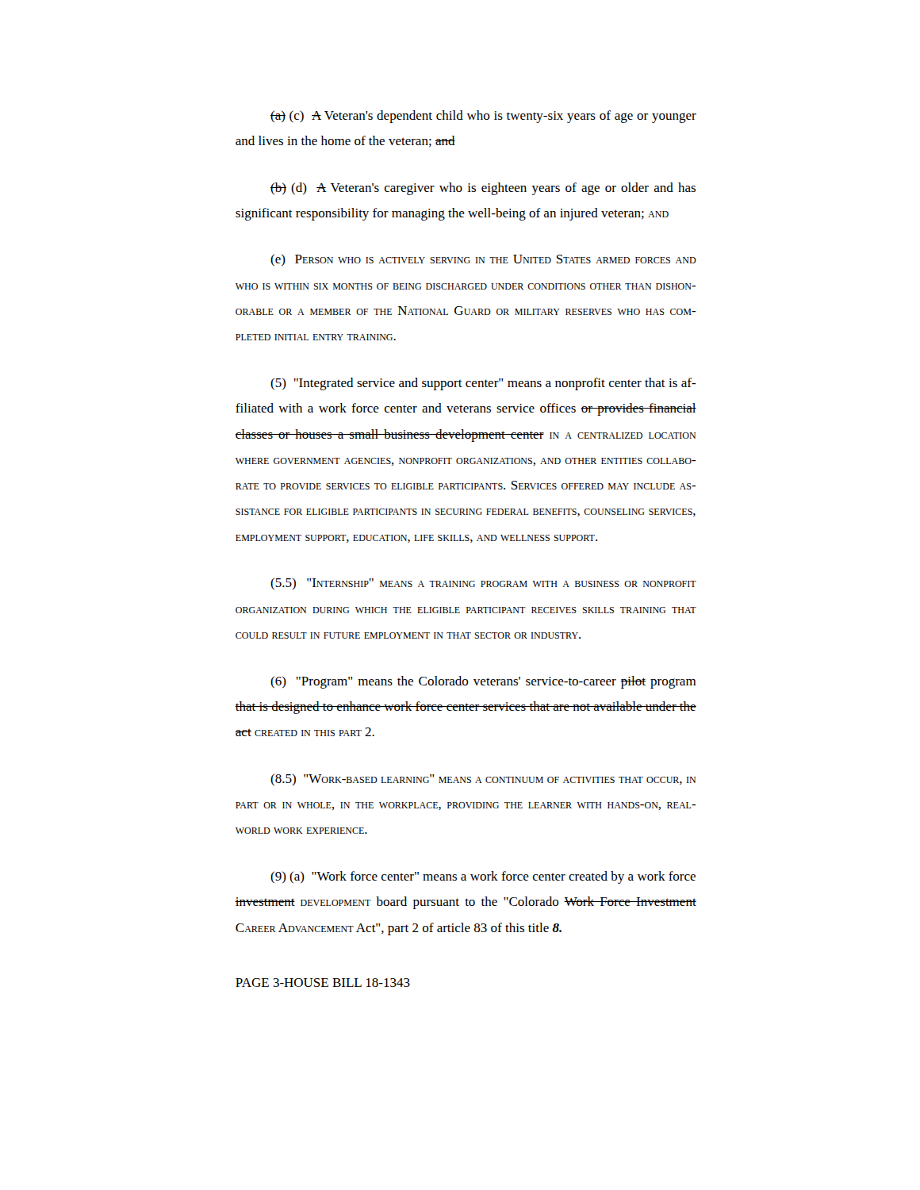(a) (c) A Veteran's dependent child who is twenty-six years of age or younger and lives in the home of the veteran; and
(b) (d) A Veteran's caregiver who is eighteen years of age or older and has significant responsibility for managing the well-being of an injured veteran; and
(e) Person who is actively serving in the United States armed forces and who is within six months of being discharged under conditions other than dishonorable or a member of the National Guard or military reserves who has completed initial entry training.
(5) "Integrated service and support center" means a nonprofit center that is affiliated with a work force center and veterans service offices or provides financial classes or houses a small business development center in a centralized location where government agencies, nonprofit organizations, and other entities collaborate to provide services to eligible participants. Services offered may include assistance for eligible participants in securing federal benefits, counseling services, employment support, education, life skills, and wellness support.
(5.5) "Internship" means a training program with a business or nonprofit organization during which the eligible participant receives skills training that could result in future employment in that sector or industry.
(6) "Program" means the Colorado veterans' service-to-career pilot program that is designed to enhance work force center services that are not available under the act created in this part 2.
(8.5) "Work-based learning" means a continuum of activities that occur, in part or in whole, in the workplace, providing the learner with hands-on, real-world work experience.
(9) (a) "Work force center" means a work force center created by a work force investment development board pursuant to the "Colorado Work Force Investment Career Advancement Act", part 2 of article 83 of this title 8.
PAGE 3-HOUSE BILL 18-1343